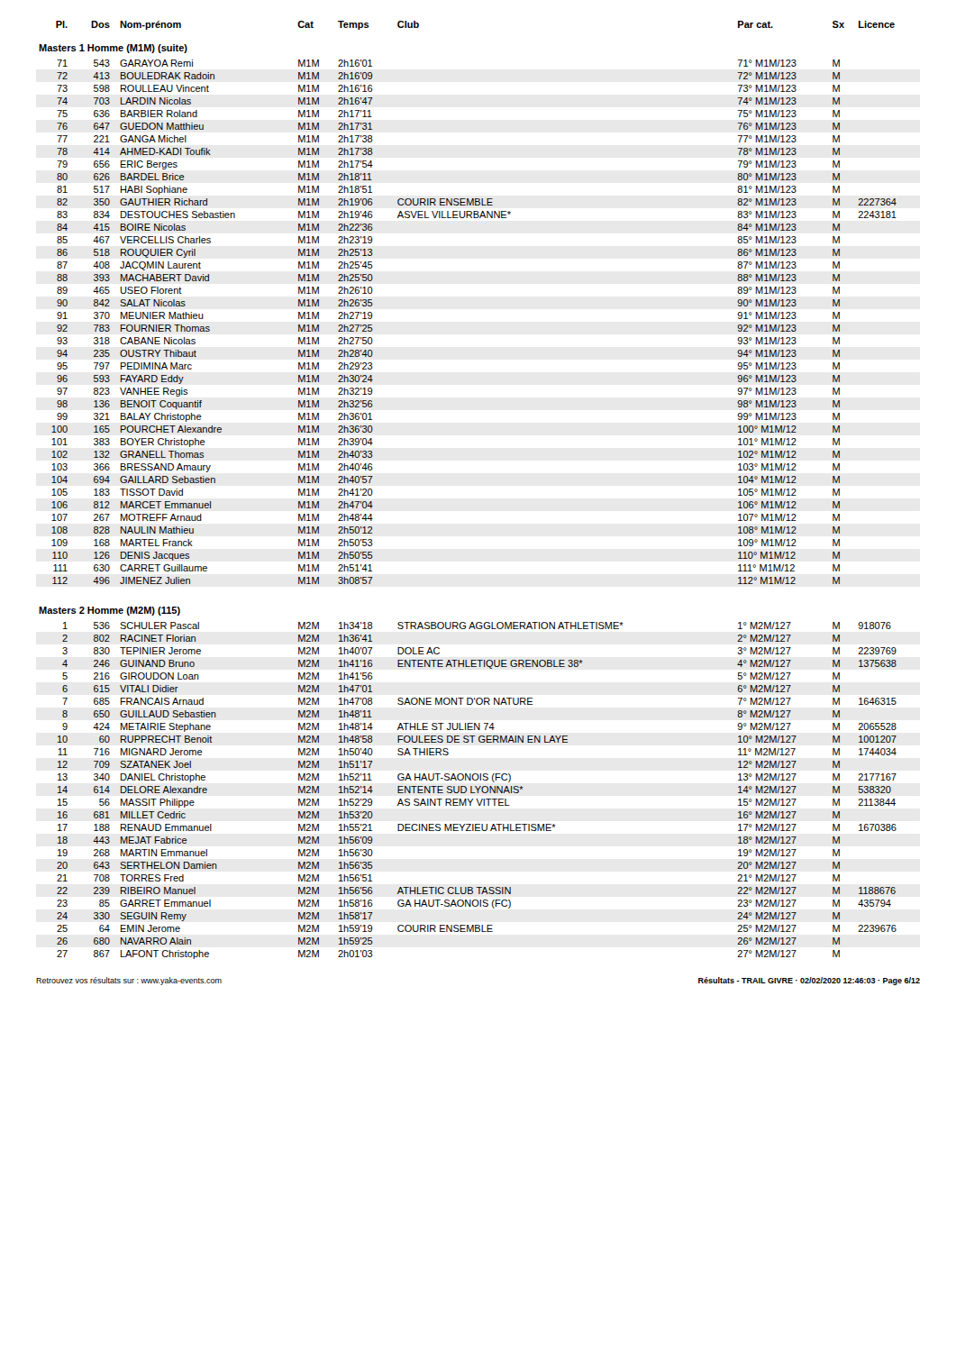| Pl. | Dos | Nom-prénom | Cat | Temps | Club | Par cat. | Sx | Licence |
| --- | --- | --- | --- | --- | --- | --- | --- | --- |
| Masters 1 Homme (M1M) (suite) |
| 71 | 543 | GARAYOA Remi | M1M | 2h16'01 | | 71° M1M/123 | M | |
| 72 | 413 | BOULEDRAK Radoin | M1M | 2h16'09 | | 72° M1M/123 | M | |
| 73 | 598 | ROULLEAU Vincent | M1M | 2h16'16 | | 73° M1M/123 | M | |
| 74 | 703 | LARDIN Nicolas | M1M | 2h16'47 | | 74° M1M/123 | M | |
| 75 | 636 | BARBIER Roland | M1M | 2h17'11 | | 75° M1M/123 | M | |
| 76 | 647 | GUEDON Matthieu | M1M | 2h17'31 | | 76° M1M/123 | M | |
| 77 | 221 | GANGA Michel | M1M | 2h17'38 | | 77° M1M/123 | M | |
| 78 | 414 | AHMED-KADI Toufik | M1M | 2h17'38 | | 78° M1M/123 | M | |
| 79 | 656 | ERIC Berges | M1M | 2h17'54 | | 79° M1M/123 | M | |
| 80 | 626 | BARDEL Brice | M1M | 2h18'11 | | 80° M1M/123 | M | |
| 81 | 517 | HABI Sophiane | M1M | 2h18'51 | | 81° M1M/123 | M | |
| 82 | 350 | GAUTHIER Richard | M1M | 2h19'06 | COURIR ENSEMBLE | 82° M1M/123 | M | 2227364 |
| 83 | 834 | DESTOUCHES Sebastien | M1M | 2h19'46 | ASVEL VILLEURBANNE* | 83° M1M/123 | M | 2243181 |
| 84 | 415 | BOIRE Nicolas | M1M | 2h22'36 | | 84° M1M/123 | M | |
| 85 | 467 | VERCELLIS Charles | M1M | 2h23'19 | | 85° M1M/123 | M | |
| 86 | 518 | ROUQUIER Cyril | M1M | 2h25'13 | | 86° M1M/123 | M | |
| 87 | 408 | JACQMIN Laurent | M1M | 2h25'45 | | 87° M1M/123 | M | |
| 88 | 393 | MACHABERT David | M1M | 2h25'50 | | 88° M1M/123 | M | |
| 89 | 465 | USEO Florent | M1M | 2h26'10 | | 89° M1M/123 | M | |
| 90 | 842 | SALAT Nicolas | M1M | 2h26'35 | | 90° M1M/123 | M | |
| 91 | 370 | MEUNIER Mathieu | M1M | 2h27'19 | | 91° M1M/123 | M | |
| 92 | 783 | FOURNIER Thomas | M1M | 2h27'25 | | 92° M1M/123 | M | |
| 93 | 318 | CABANE Nicolas | M1M | 2h27'50 | | 93° M1M/123 | M | |
| 94 | 235 | OUSTRY Thibaut | M1M | 2h28'40 | | 94° M1M/123 | M | |
| 95 | 797 | PEDIMINA Marc | M1M | 2h29'23 | | 95° M1M/123 | M | |
| 96 | 593 | FAYARD Eddy | M1M | 2h30'24 | | 96° M1M/123 | M | |
| 97 | 823 | VANHEE Regis | M1M | 2h32'19 | | 97° M1M/123 | M | |
| 98 | 136 | BENOIT Coquantif | M1M | 2h32'56 | | 98° M1M/123 | M | |
| 99 | 321 | BALAY Christophe | M1M | 2h36'01 | | 99° M1M/123 | M | |
| 100 | 165 | POURCHET Alexandre | M1M | 2h36'30 | | 100° M1M/12 | M | |
| 101 | 383 | BOYER Christophe | M1M | 2h39'04 | | 101° M1M/12 | M | |
| 102 | 132 | GRANELL Thomas | M1M | 2h40'33 | | 102° M1M/12 | M | |
| 103 | 366 | BRESSAND Amaury | M1M | 2h40'46 | | 103° M1M/12 | M | |
| 104 | 694 | GAILLARD Sebastien | M1M | 2h40'57 | | 104° M1M/12 | M | |
| 105 | 183 | TISSOT David | M1M | 2h41'20 | | 105° M1M/12 | M | |
| 106 | 812 | MARCET Emmanuel | M1M | 2h47'04 | | 106° M1M/12 | M | |
| 107 | 267 | MOTREFF Arnaud | M1M | 2h48'44 | | 107° M1M/12 | M | |
| 108 | 828 | NAULIN Mathieu | M1M | 2h50'12 | | 108° M1M/12 | M | |
| 109 | 168 | MARTEL Franck | M1M | 2h50'53 | | 109° M1M/12 | M | |
| 110 | 126 | DENIS Jacques | M1M | 2h50'55 | | 110° M1M/12 | M | |
| 111 | 630 | CARRET Guillaume | M1M | 2h51'41 | | 111° M1M/12 | M | |
| 112 | 496 | JIMENEZ Julien | M1M | 3h08'57 | | 112° M1M/12 | M | |
| Masters 2 Homme (M2M) (115) |
| 1 | 536 | SCHULER Pascal | M2M | 1h34'18 | STRASBOURG AGGLOMERATION ATHLETISME* | 1° M2M/127 | M | 918076 |
| 2 | 802 | RACINET Florian | M2M | 1h36'41 | | 2° M2M/127 | M | |
| 3 | 830 | TEPINIER Jerome | M2M | 1h40'07 | DOLE AC | 3° M2M/127 | M | 2239769 |
| 4 | 246 | GUINAND Bruno | M2M | 1h41'16 | ENTENTE ATHLETIQUE GRENOBLE 38* | 4° M2M/127 | M | 1375638 |
| 5 | 216 | GIROUDON Loan | M2M | 1h41'56 | | 5° M2M/127 | M | |
| 6 | 615 | VITALI Didier | M2M | 1h47'01 | | 6° M2M/127 | M | |
| 7 | 685 | FRANCAIS Arnaud | M2M | 1h47'08 | SAONE MONT D'OR NATURE | 7° M2M/127 | M | 1646315 |
| 8 | 650 | GUILLAUD Sebastien | M2M | 1h48'11 | | 8° M2M/127 | M | |
| 9 | 424 | METAIRIE Stephane | M2M | 1h48'14 | ATHLE ST JULIEN 74 | 9° M2M/127 | M | 2065528 |
| 10 | 60 | RUPPRECHT Benoit | M2M | 1h48'58 | FOULEES DE ST GERMAIN EN LAYE | 10° M2M/127 | M | 1001207 |
| 11 | 716 | MIGNARD Jerome | M2M | 1h50'40 | SA THIERS | 11° M2M/127 | M | 1744034 |
| 12 | 709 | SZATANEK Joel | M2M | 1h51'17 | | 12° M2M/127 | M | |
| 13 | 340 | DANIEL Christophe | M2M | 1h52'11 | GA HAUT-SAONOIS (FC) | 13° M2M/127 | M | 2177167 |
| 14 | 614 | DELORE Alexandre | M2M | 1h52'14 | ENTENTE SUD LYONNAIS* | 14° M2M/127 | M | 538320 |
| 15 | 56 | MASSIT Philippe | M2M | 1h52'29 | AS SAINT REMY VITTEL | 15° M2M/127 | M | 2113844 |
| 16 | 681 | MILLET Cedric | M2M | 1h53'20 | | 16° M2M/127 | M | |
| 17 | 188 | RENAUD Emmanuel | M2M | 1h55'21 | DECINES MEYZIEU ATHLETISME* | 17° M2M/127 | M | 1670386 |
| 18 | 443 | MEJAT Fabrice | M2M | 1h56'09 | | 18° M2M/127 | M | |
| 19 | 268 | MARTIN Emmanuel | M2M | 1h56'30 | | 19° M2M/127 | M | |
| 20 | 643 | SERTHELON Damien | M2M | 1h56'35 | | 20° M2M/127 | M | |
| 21 | 708 | TORRES Fred | M2M | 1h56'51 | | 21° M2M/127 | M | |
| 22 | 239 | RIBEIRO Manuel | M2M | 1h56'56 | ATHLETIC CLUB TASSIN | 22° M2M/127 | M | 1188676 |
| 23 | 85 | GARRET Emmanuel | M2M | 1h58'16 | GA HAUT-SAONOIS (FC) | 23° M2M/127 | M | 435794 |
| 24 | 330 | SEGUIN Remy | M2M | 1h58'17 | | 24° M2M/127 | M | |
| 25 | 64 | EMIN Jerome | M2M | 1h59'19 | COURIR ENSEMBLE | 25° M2M/127 | M | 2239676 |
| 26 | 680 | NAVARRO Alain | M2M | 1h59'25 | | 26° M2M/127 | M | |
| 27 | 867 | LAFONT Christophe | M2M | 2h01'03 | | 27° M2M/127 | M | |
Retrouvez vos résultats sur : www.yaka-events.com
Résultats - TRAIL GIVRE · 02/02/2020 12:46:03 · Page 6/12